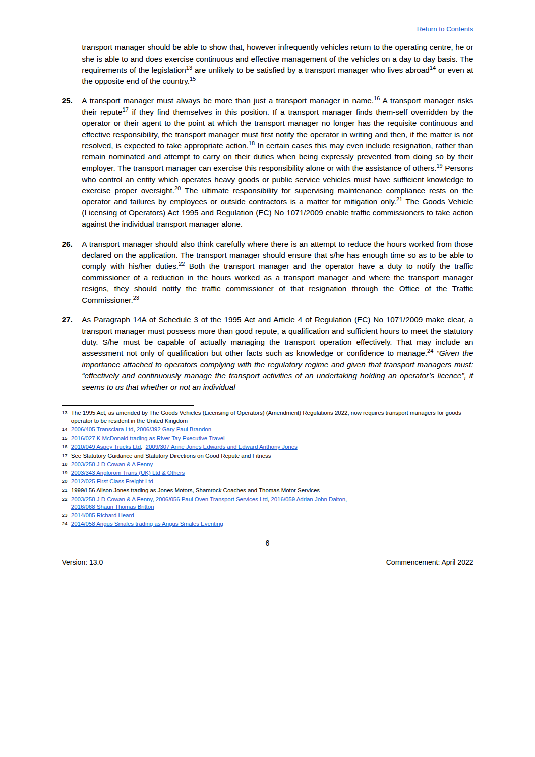Return to Contents
transport manager should be able to show that, however infrequently vehicles return to the operating centre, he or she is able to and does exercise continuous and effective management of the vehicles on a day to day basis. The requirements of the legislation13 are unlikely to be satisfied by a transport manager who lives abroad14 or even at the opposite end of the country.15
25. A transport manager must always be more than just a transport manager in name.16 A transport manager risks their repute17 if they find themselves in this position. If a transport manager finds them-self overridden by the operator or their agent to the point at which the transport manager no longer has the requisite continuous and effective responsibility, the transport manager must first notify the operator in writing and then, if the matter is not resolved, is expected to take appropriate action.18 In certain cases this may even include resignation, rather than remain nominated and attempt to carry on their duties when being expressly prevented from doing so by their employer. The transport manager can exercise this responsibility alone or with the assistance of others.19 Persons who control an entity which operates heavy goods or public service vehicles must have sufficient knowledge to exercise proper oversight.20 The ultimate responsibility for supervising maintenance compliance rests on the operator and failures by employees or outside contractors is a matter for mitigation only.21 The Goods Vehicle (Licensing of Operators) Act 1995 and Regulation (EC) No 1071/2009 enable traffic commissioners to take action against the individual transport manager alone.
26. A transport manager should also think carefully where there is an attempt to reduce the hours worked from those declared on the application. The transport manager should ensure that s/he has enough time so as to be able to comply with his/her duties.22 Both the transport manager and the operator have a duty to notify the traffic commissioner of a reduction in the hours worked as a transport manager and where the transport manager resigns, they should notify the traffic commissioner of that resignation through the Office of the Traffic Commissioner.23
27. As Paragraph 14A of Schedule 3 of the 1995 Act and Article 4 of Regulation (EC) No 1071/2009 make clear, a transport manager must possess more than good repute, a qualification and sufficient hours to meet the statutory duty. S/he must be capable of actually managing the transport operation effectively. That may include an assessment not only of qualification but other facts such as knowledge or confidence to manage.24 “Given the importance attached to operators complying with the regulatory regime and given that transport managers must: “effectively and continuously manage the transport activities of an undertaking holding an operator’s licence”, it seems to us that whether or not an individual
13 The 1995 Act, as amended by The Goods Vehicles (Licensing of Operators) (Amendment) Regulations 2022, now requires transport managers for goods operator to be resident in the United Kingdom
14 2006/405 Transclara Ltd, 2006/392 Gary Paul Brandon
15 2016/027 K McDonald trading as River Tay Executive Travel
16 2010/049 Aspey Trucks Ltd, 2009/307 Anne Jones Edwards and Edward Anthony Jones
17 See Statutory Guidance and Statutory Directions on Good Repute and Fitness
18 2003/258 J D Cowan & A Fenny
19 2003/343 Anglorom Trans (UK) Ltd & Others
20 2012/025 First Class Freight Ltd
21 1999/L56 Alison Jones trading as Jones Motors, Shamrock Coaches and Thomas Motor Services
22 2003/258 J D Cowan & A Fenny, 2006/056 Paul Oven Transport Services Ltd, 2016/059 Adrian John Dalton, 2016/068 Shaun Thomas Britton
23 2014/085 Richard Heard
24 2014/058 Angus Smales trading as Angus Smales Eventing
6
Version: 13.0 Commencement: April 2022